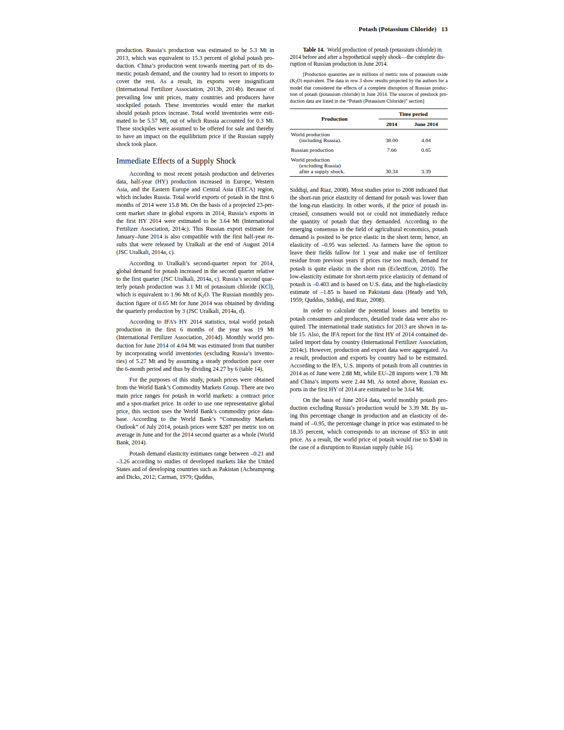Potash (Potassium Chloride)13
production. Russia’s production was estimated to be 5.3 Mt in 2013, which was equivalent to 15.3 percent of global potash production. China’s production went towards meeting part of its domestic potash demand, and the country had to resort to imports to cover the rest. As a result, its exports were insignificant (International Fertilizer Association, 2013b, 2014b). Because of prevailing low unit prices, many countries and producers have stockpiled potash. These inventories would enter the market should potash prices increase. Total world inventories were estimated to be 5.57 Mt, out of which Russia accounted for 0.3 Mt. These stockpiles were assumed to be offered for sale and thereby to have an impact on the equilibrium price if the Russian supply shock took place.
Immediate Effects of a Supply Shock
According to most recent potash production and deliveries data, half-year (HY) production increased in Europe, Western Asia, and the Eastern Europe and Central Asia (EECA) region, which includes Russia. Total world exports of potash in the first 6 months of 2014 were 15.8 Mt. On the basis of a projected 23-percent market share in global exports in 2014, Russia’s exports in the first HY 2014 were estimated to be 3.64 Mt (International Fertilizer Association, 2014c). This Russian export estimate for January–June 2014 is also compatible with the first half-year results that were released by Uralkali at the end of August 2014 (JSC Uralkali, 2014a, c).
According to Uralkali’s second-quarter report for 2014, global demand for potash increased in the second quarter relative to the first quarter (JSC Uralkali, 2014a, c). Russia’s second quarterly potash production was 3.1 Mt of potassium chloride (KCl), which is equivalent to 1.96 Mt of K2O. The Russian monthly production figure of 0.65 Mt for June 2014 was obtained by dividing the quarterly production by 3 (JSC Uralkali, 2014a, d).
According to IFA’s HY 2014 statistics, total world potash production in the first 6 months of the year was 19 Mt (International Fertilizer Association, 2014d). Monthly world production for June 2014 of 4.04 Mt was estimated from that number by incorporating world inventories (excluding Russia’s inventories) of 5.27 Mt and by assuming a steady production pace over the 6-month period and thus by dividing 24.27 by 6 (table 14).
For the purposes of this study, potash prices were obtained from the World Bank’s Commodity Markets Group. There are two main price ranges for potash in world markets: a contract price and a spot-market price. In order to use one representative global price, this section uses the World Bank’s commodity price database. According to the World Bank’s “Commodity Markets Outlook” of July 2014, potash prices were $287 per metric ton on average in June and for the 2014 second quarter as a whole (World Bank, 2014).
Potash demand elasticity estimates range between –0.21 and –3.26 according to studies of developed markets like the United States and of developing countries such as Pakistan (Acheampong and Dicks, 2012; Carman, 1979; Quddus,
Table 14. World production of potash (potassium chloride) in 2014 before and after a hypothetical supply shock—the complete disruption of Russian production in June 2014.
[Production quantities are in millions of metric tons of potassium oxide (K2O) equivalent. The data in row 3 show results projected by the authors for a model that considered the effects of a complete disruption of Russian production of potash (potassium chloride) in June 2014. The sources of preshock production data are listed in the “Potash (Potassium Chloride)” section]
| Production | Time period |
| --- | --- |
| 2014 | June 2014 |
| World production (including Russia). | 38.00 | 4.04 |
| Russian production | 7.66 | 0.65 |
| World production (excluding Russia) after a supply shock. | 30.34 | 3.39 |
Siddiqi, and Riaz, 2008). Most studies prior to 2008 indicated that the short-run price elasticity of demand for potash was lower than the long-run elasticity. In other words, if the price of potash increased, consumers would not or could not immediately reduce the quantity of potash that they demanded. According to the emerging consensus in the field of agricultural economics, potash demand is posited to be price elastic in the short term; hence, an elasticity of –0.95 was selected. As farmers have the option to leave their fields fallow for 1 year and make use of fertilizer residue from previous years if prices rise too much, demand for potash is quite elastic in the short run (EclectEcon, 2010). The low-elasticity estimate for short-term price elasticity of demand of potash is –0.403 and is based on U.S. data, and the high-elasticity estimate of –1.85 is based on Pakistani data (Heady and Yeh, 1959; Quddus, Siddiqi, and Riaz, 2008).
In order to calculate the potential losses and benefits to potash consumers and producers, detailed trade data were also required. The international trade statistics for 2013 are shown in table 15. Also, the IFA report for the first HY of 2014 contained detailed import data by country (International Fertilizer Association, 2014c). However, production and export data were aggregated. As a result, production and exports by country had to be estimated. According to the IFA, U.S. imports of potash from all countries in 2014 as of June were 2.88 Mt, while EU–28 imports were 1.78 Mt and China’s imports were 2.44 Mt. As noted above, Russian exports in the first HY of 2014 are estimated to be 3.64 Mt.
On the basis of June 2014 data, world monthly potash production excluding Russia’s production would be 3.39 Mt. By using this percentage change in production and an elasticity of demand of –0.95, the percentage change in price was estimated to be 18.35 percent, which corresponds to an increase of $53 in unit price. As a result, the world price of potash would rise to $340 in the case of a disruption to Russian supply (table 16).